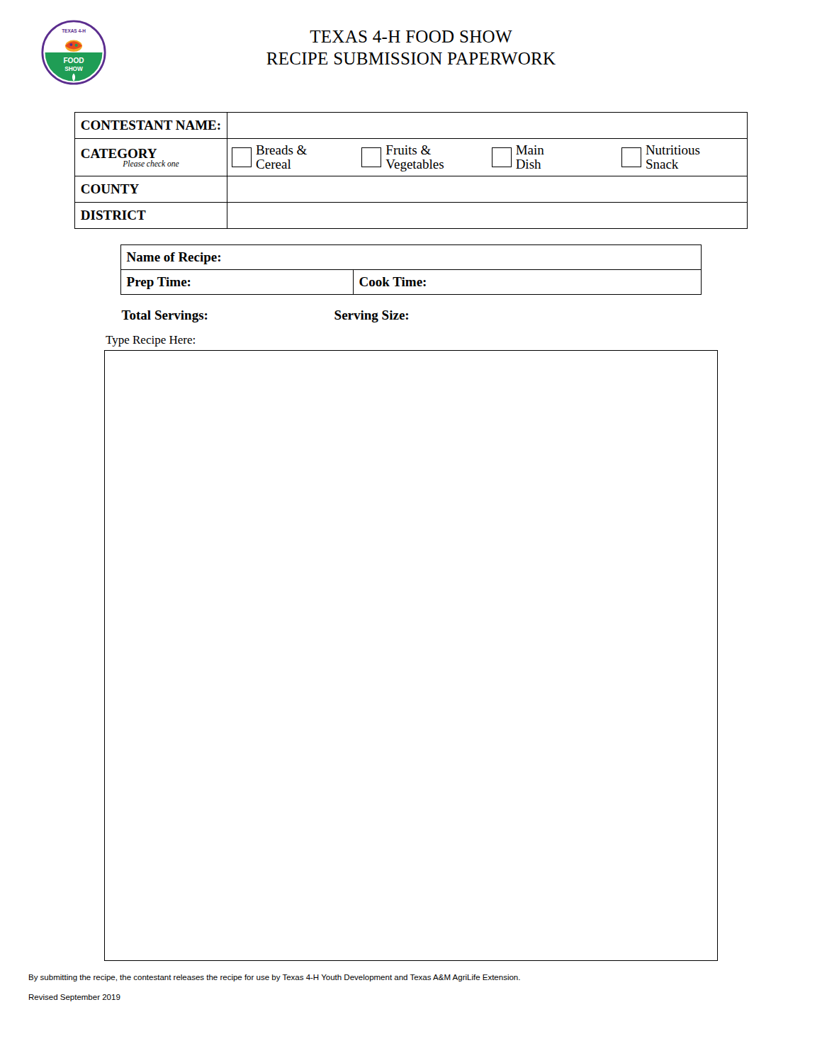TEXAS 4-H FOOD SHOW
TEXAS 4-H FOOD SHOW
RECIPE SUBMISSION PAPERWORK
| CONTESTANT NAME: | |
| CATEGORY Please check one | Breads & Cereal Fruits & Vegetables Main Dish Nutritious Snack |
| COUNTY | |
| DISTRICT | |
| Name of Recipe: |
| Prep Time: | Cook Time: |
Total Servings: Serving Size:
Type Recipe Here:
By submitting the recipe, the contestant releases the recipe for use by Texas 4-H Youth Development and Texas A&M AgriLife Extension.
Revised September 2019